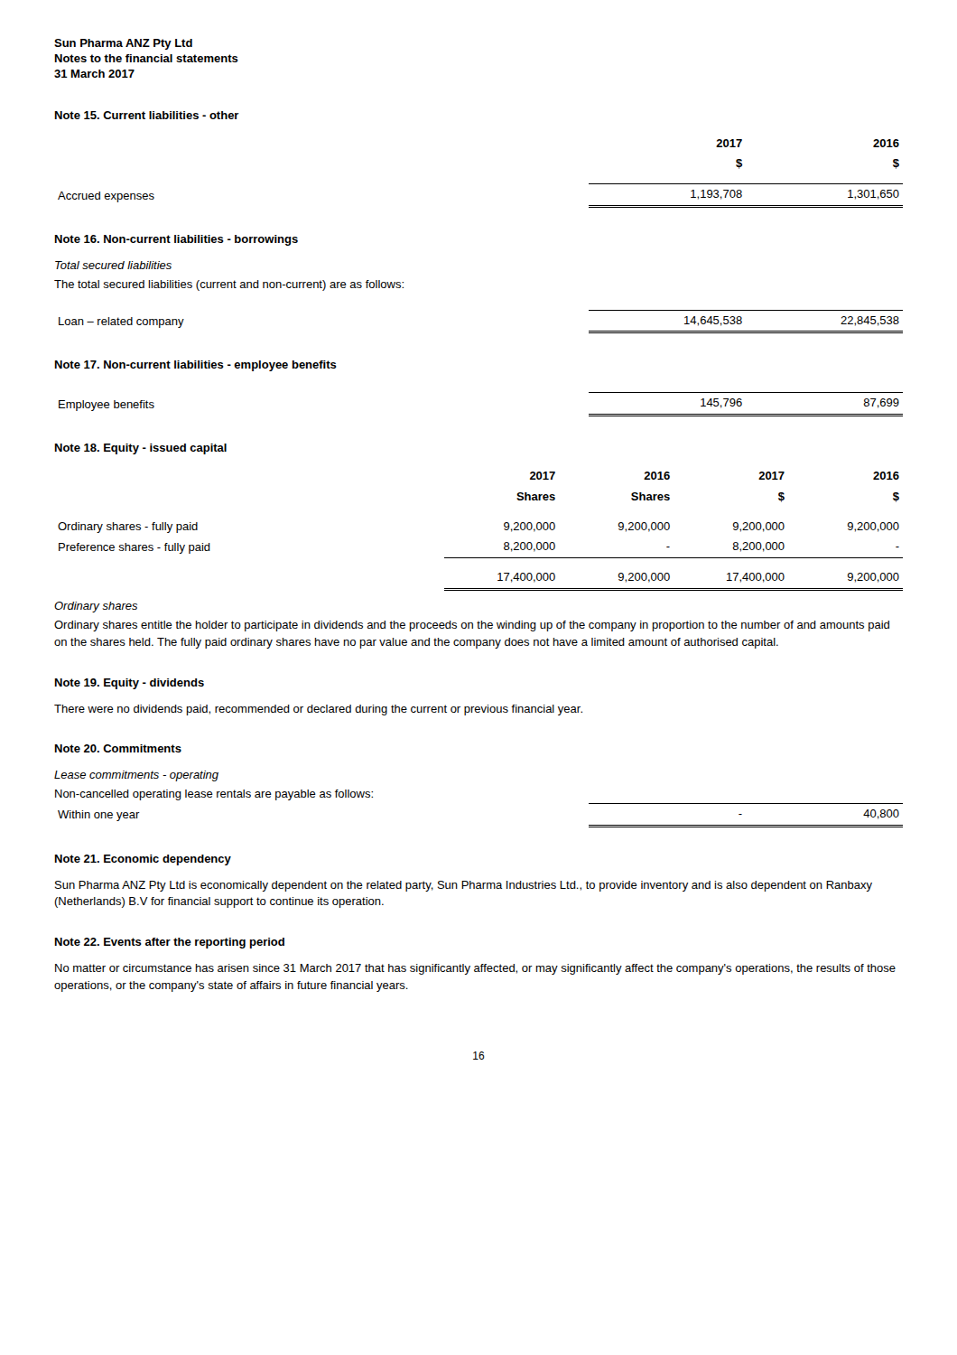Sun Pharma ANZ Pty Ltd
Notes to the financial statements
31 March 2017
Note 15. Current liabilities - other
| | 2017 | 2016 |
| | $ | $ |
| Accrued expenses | 1,193,708 | 1,301,650 |
Note 16. Non-current liabilities - borrowings
Total secured liabilities
The total secured liabilities (current and non-current) are as follows:
| Loan – related company | 14,645,538 | 22,845,538 |
Note 17. Non-current liabilities - employee benefits
| Employee benefits | 145,796 | 87,699 |
Note 18. Equity - issued capital
| | 2017 | 2016 | 2017 | 2016 |
| | Shares | Shares | $ | $ |
| Ordinary shares - fully paid | 9,200,000 | 9,200,000 | 9,200,000 | 9,200,000 |
| Preference shares - fully paid | 8,200,000 | - | 8,200,000 | - |
| | 17,400,000 | 9,200,000 | 17,400,000 | 9,200,000 |
Ordinary shares
Ordinary shares entitle the holder to participate in dividends and the proceeds on the winding up of the company in proportion to the number of and amounts paid on the shares held. The fully paid ordinary shares have no par value and the company does not have a limited amount of authorised capital.
Note 19. Equity - dividends
There were no dividends paid, recommended or declared during the current or previous financial year.
Note 20. Commitments
Lease commitments - operating
Non-cancelled operating lease rentals are payable as follows:
| Within one year | - | 40,800 |
Note 21. Economic dependency
Sun Pharma ANZ Pty Ltd is economically dependent on the related party, Sun Pharma Industries Ltd., to provide inventory and is also dependent on Ranbaxy (Netherlands) B.V for financial support to continue its operation.
Note 22. Events after the reporting period
No matter or circumstance has arisen since 31 March 2017 that has significantly affected, or may significantly affect the company's operations, the results of those operations, or the company's state of affairs in future financial years.
16